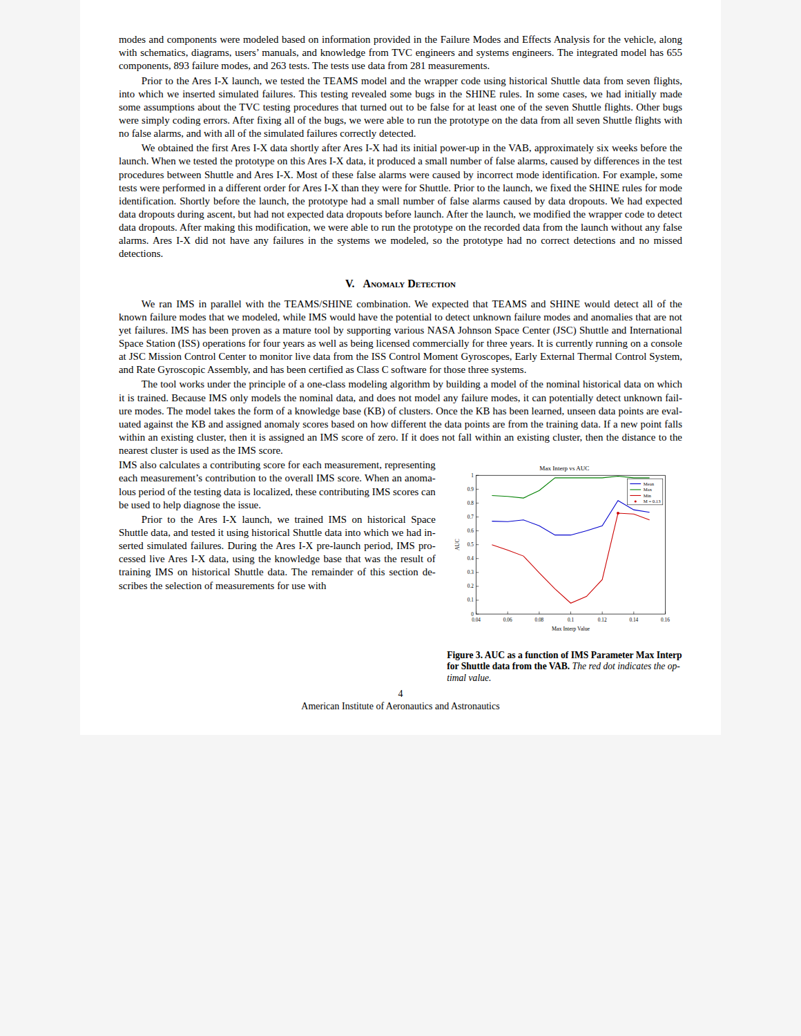modes and components were modeled based on information provided in the Failure Modes and Effects Analysis for the vehicle, along with schematics, diagrams, users’ manuals, and knowledge from TVC engineers and systems engineers. The integrated model has 655 components, 893 failure modes, and 263 tests. The tests use data from 281 measurements.
Prior to the Ares I-X launch, we tested the TEAMS model and the wrapper code using historical Shuttle data from seven flights, into which we inserted simulated failures. This testing revealed some bugs in the SHINE rules. In some cases, we had initially made some assumptions about the TVC testing procedures that turned out to be false for at least one of the seven Shuttle flights. Other bugs were simply coding errors. After fixing all of the bugs, we were able to run the prototype on the data from all seven Shuttle flights with no false alarms, and with all of the simulated failures correctly detected.
We obtained the first Ares I-X data shortly after Ares I-X had its initial power-up in the VAB, approximately six weeks before the launch. When we tested the prototype on this Ares I-X data, it produced a small number of false alarms, caused by differences in the test procedures between Shuttle and Ares I-X. Most of these false alarms were caused by incorrect mode identification. For example, some tests were performed in a different order for Ares I-X than they were for Shuttle. Prior to the launch, we fixed the SHINE rules for mode identification. Shortly before the launch, the prototype had a small number of false alarms caused by data dropouts. We had expected data dropouts during ascent, but had not expected data dropouts before launch. After the launch, we modified the wrapper code to detect data dropouts. After making this modification, we were able to run the prototype on the recorded data from the launch without any false alarms. Ares I-X did not have any failures in the systems we modeled, so the prototype had no correct detections and no missed detections.
V. Anomaly Detection
We ran IMS in parallel with the TEAMS/SHINE combination. We expected that TEAMS and SHINE would detect all of the known failure modes that we modeled, while IMS would have the potential to detect unknown failure modes and anomalies that are not yet failures. IMS has been proven as a mature tool by supporting various NASA Johnson Space Center (JSC) Shuttle and International Space Station (ISS) operations for four years as well as being licensed commercially for three years. It is currently running on a console at JSC Mission Control Center to monitor live data from the ISS Control Moment Gyroscopes, Early External Thermal Control System, and Rate Gyroscopic Assembly, and has been certified as Class C software for those three systems.
The tool works under the principle of a one-class modeling algorithm by building a model of the nominal historical data on which it is trained. Because IMS only models the nominal data, and does not model any failure modes, it can potentially detect unknown failure modes. The model takes the form of a knowledge base (KB) of clusters. Once the KB has been learned, unseen data points are evaluated against the KB and assigned anomaly scores based on how different the data points are from the training data. If a new point falls within an existing cluster, then it is assigned an IMS score of zero. If it does not fall within an existing cluster, then the distance to the nearest cluster is used as the IMS score.
Max Interp vs AUC 0 0.1 0.2 0.3 0.4 0.5 0.6 0.7 0.8 0.9 1 0.04 0.06 0.08 0.1 0.12 0.14 0.16 Max Interp Value AUC Mean Max Min M = 0.13
Figure 3. AUC as a function of IMS Parameter Max Interp for Shuttle data from the VAB. The red dot indicates the optimal value.
IMS also calculates a contributing score for each measurement, representing each measurement’s contribution to the overall IMS score. When an anomalous period of the testing data is localized, these contributing IMS scores can be used to help diagnose the issue.
Prior to the Ares I-X launch, we trained IMS on historical Space Shuttle data, and tested it using historical Shuttle data into which we had inserted simulated failures. During the Ares I-X pre-launch period, IMS processed live Ares I-X data, using the knowledge base that was the result of training IMS on historical Shuttle data. The remainder of this section describes the selection of measurements for use with
4 American Institute of Aeronautics and Astronautics